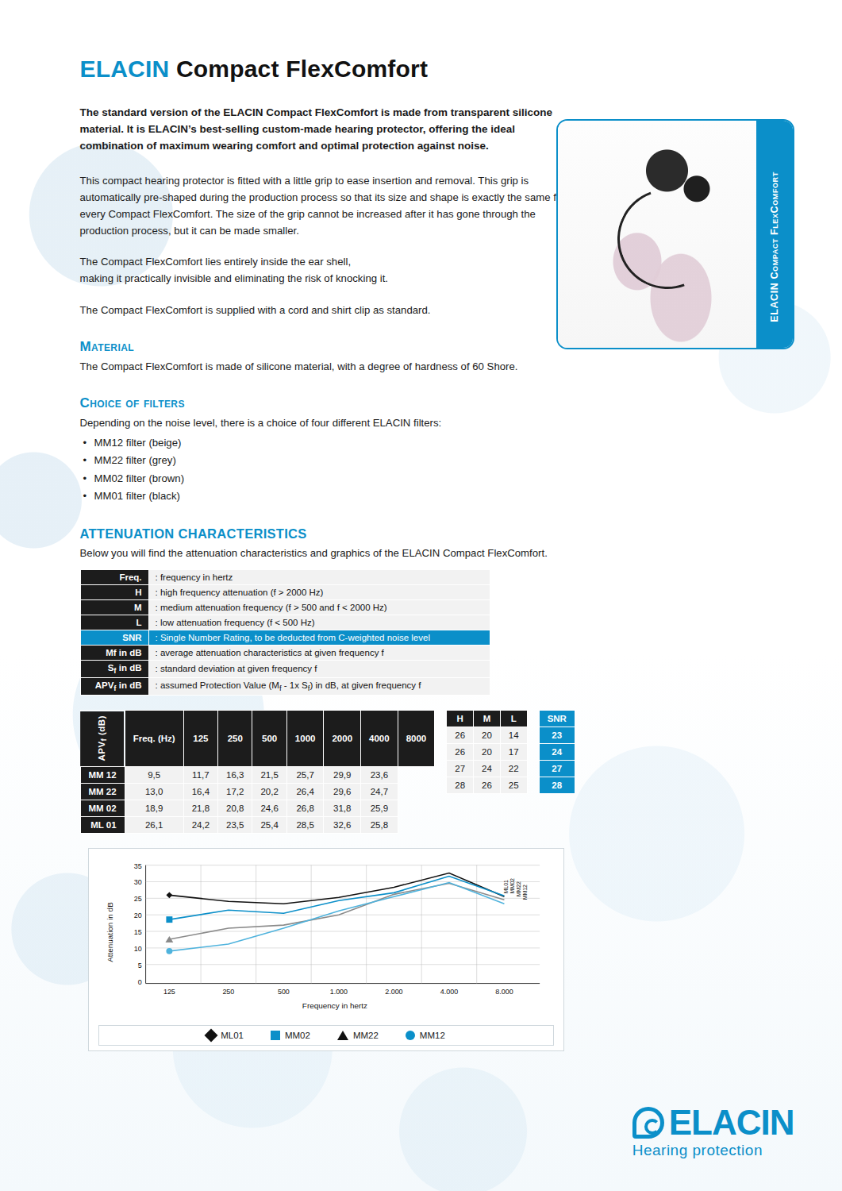ELACIN Compact FlexComfort
ELACIN Compact FlexComfort
The standard version of the ELACIN Compact FlexComfort is made from transparent silicone material. It is ELACIN’s best-selling custom-made hearing protector, offering the ideal combination of maximum wearing comfort and optimal protection against noise.
This compact hearing protector is fitted with a little grip to ease insertion and removal. This grip is automatically pre-shaped during the production process so that its size and shape is exactly the same for every Compact FlexComfort. The size of the grip cannot be increased after it has gone through the production process, but it can be made smaller.
The Compact FlexComfort lies entirely inside the ear shell,
making it practically invisible and eliminating the risk of knocking it.
The Compact FlexComfort is supplied with a cord and shirt clip as standard.
Material
The Compact FlexComfort is made of silicone material, with a degree of hardness of 60 Shore.
Choice of filters
Depending on the noise level, there is a choice of four different ELACIN filters:
MM12 filter (beige)
MM22 filter (grey)
MM02 filter (brown)
MM01 filter (black)
Attenuation characteristics
Below you will find the attenuation characteristics and graphics of the ELACIN Compact FlexComfort.
| Freq. | : frequency in hertz |
| H | : high frequency attenuation (f > 2000 Hz) |
| M | : medium attenuation frequency (f > 500 and f < 2000 Hz) |
| L | : low attenuation frequency (f < 500 Hz) |
| SNR | : Single Number Rating, to be deducted from C-weighted noise level |
| Mf in dB | : average attenuation characteristics at given frequency f |
| S f in dB | : standard deviation at given frequency f |
| APV f in dB | : assumed Protection Value (M f - 1x S f ) in dB, at given frequency f |
| APV f (dB) | Freq. (Hz) | 125 | 250 | 500 | 1000 | 2000 | 4000 | 8000 |
| --- | --- | --- | --- | --- | --- | --- | --- | --- |
| MM 12 | 9,5 | 11,7 | 16,3 | 21,5 | 25,7 | 29,9 | 23,6 |
| MM 22 | 13,0 | 16,4 | 17,2 | 20,2 | 26,4 | 29,6 | 24,7 |
| MM 02 | 18,9 | 21,8 | 20,8 | 24,6 | 26,8 | 31,8 | 25,9 |
| ML 01 | 26,1 | 24,2 | 23,5 | 25,4 | 28,5 | 32,6 | 25,8 |
| H | M | L |
| --- | --- | --- |
| 26 | 20 | 14 |
| 26 | 20 | 17 |
| 27 | 24 | 22 |
| 28 | 26 | 25 |
| SNR |
| --- |
| 23 |
| 24 |
| 27 |
| 28 |
35 30 25 20 15 10 5 0 125 250 500 1.000 2.000 4.000 8.000 Frequency in hertz Attenuation in dB ML01 MM02 MM22 MM12
ML01 MM02 MM22 MM12
ELACIN
Hearing protection